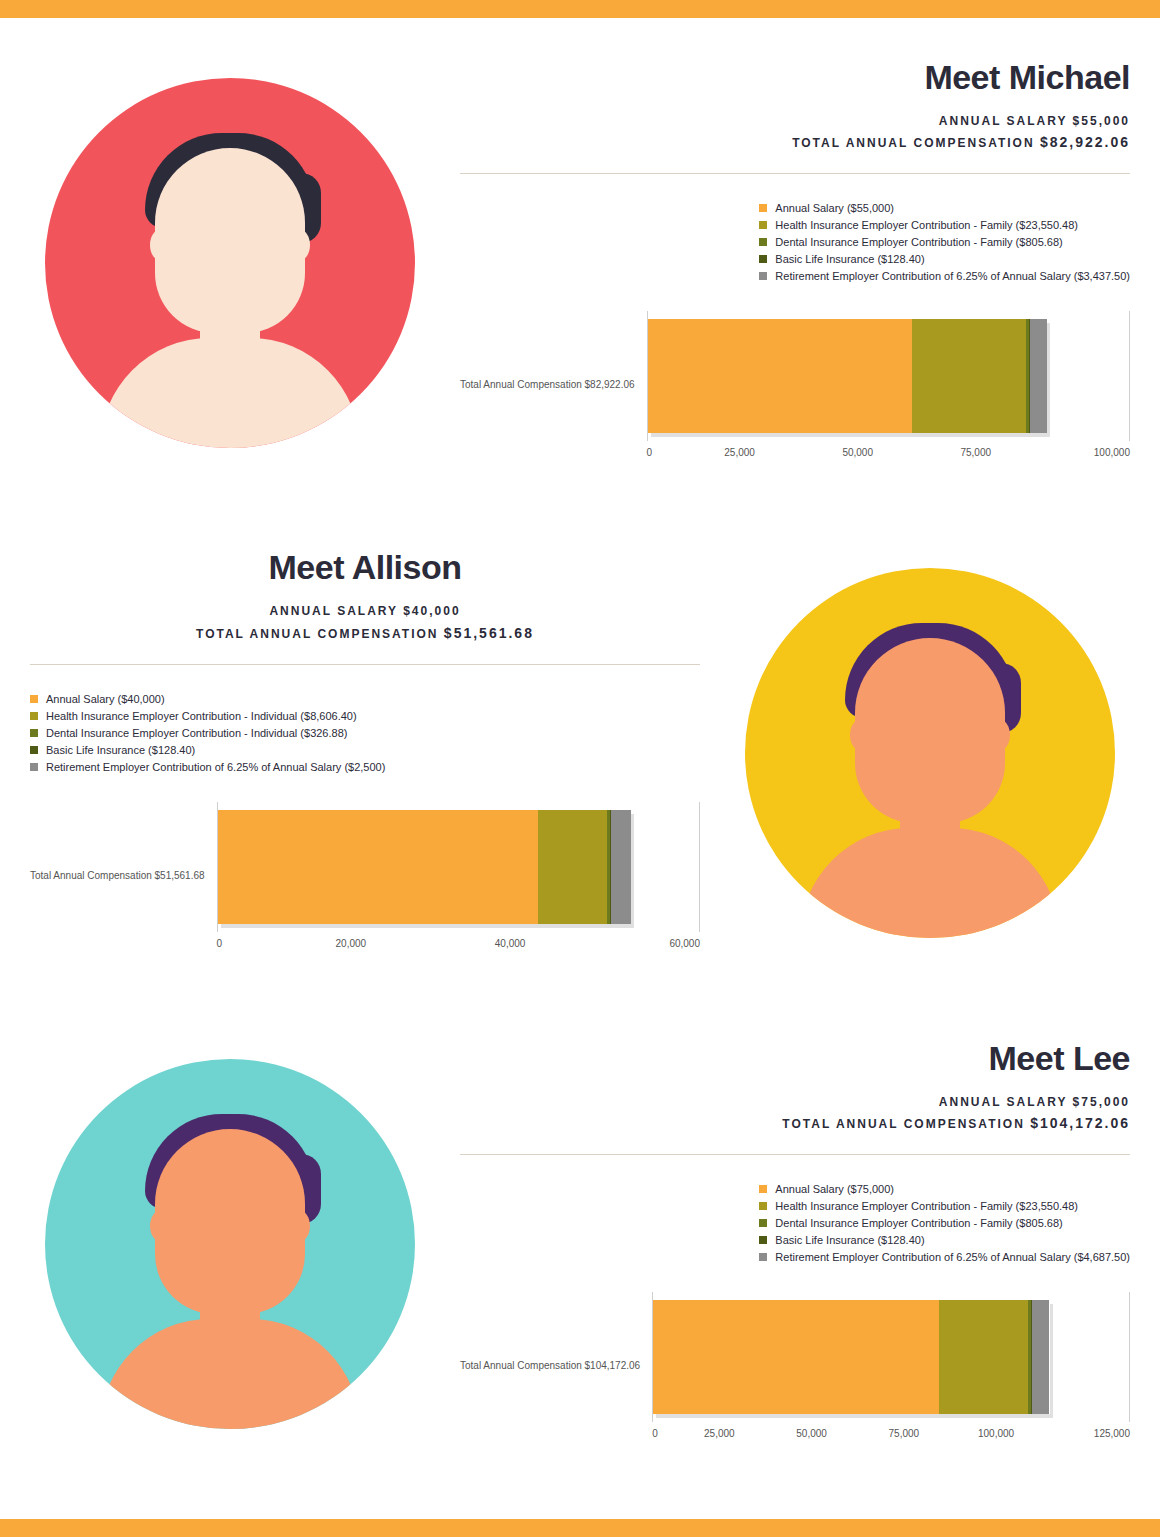Meet Michael
ANNUAL SALARY $55,000
TOTAL ANNUAL COMPENSATION $82,922.06
Annual Salary ($55,000)
Health Insurance Employer Contribution - Family ($23,550.48)
Dental Insurance Employer Contribution - Family ($805.68)
Basic Life Insurance ($128.40)
Retirement Employer Contribution of 6.25% of Annual Salary ($3,437.50)
Total Annual Compensation $82,922.06
025,00050,00075,000100,000
Meet Allison
ANNUAL SALARY $40,000
TOTAL ANNUAL COMPENSATION $51,561.68
Annual Salary ($40,000)
Health Insurance Employer Contribution - Individual ($8,606.40)
Dental Insurance Employer Contribution - Individual ($326.88)
Basic Life Insurance ($128.40)
Retirement Employer Contribution of 6.25% of Annual Salary ($2,500)
Total Annual Compensation $51,561.68
020,00040,00060,000
Meet Lee
ANNUAL SALARY $75,000
TOTAL ANNUAL COMPENSATION $104,172.06
Annual Salary ($75,000)
Health Insurance Employer Contribution - Family ($23,550.48)
Dental Insurance Employer Contribution - Family ($805.68)
Basic Life Insurance ($128.40)
Retirement Employer Contribution of 6.25% of Annual Salary ($4,687.50)
Total Annual Compensation $104,172.06
025,00050,00075,000100,000125,000